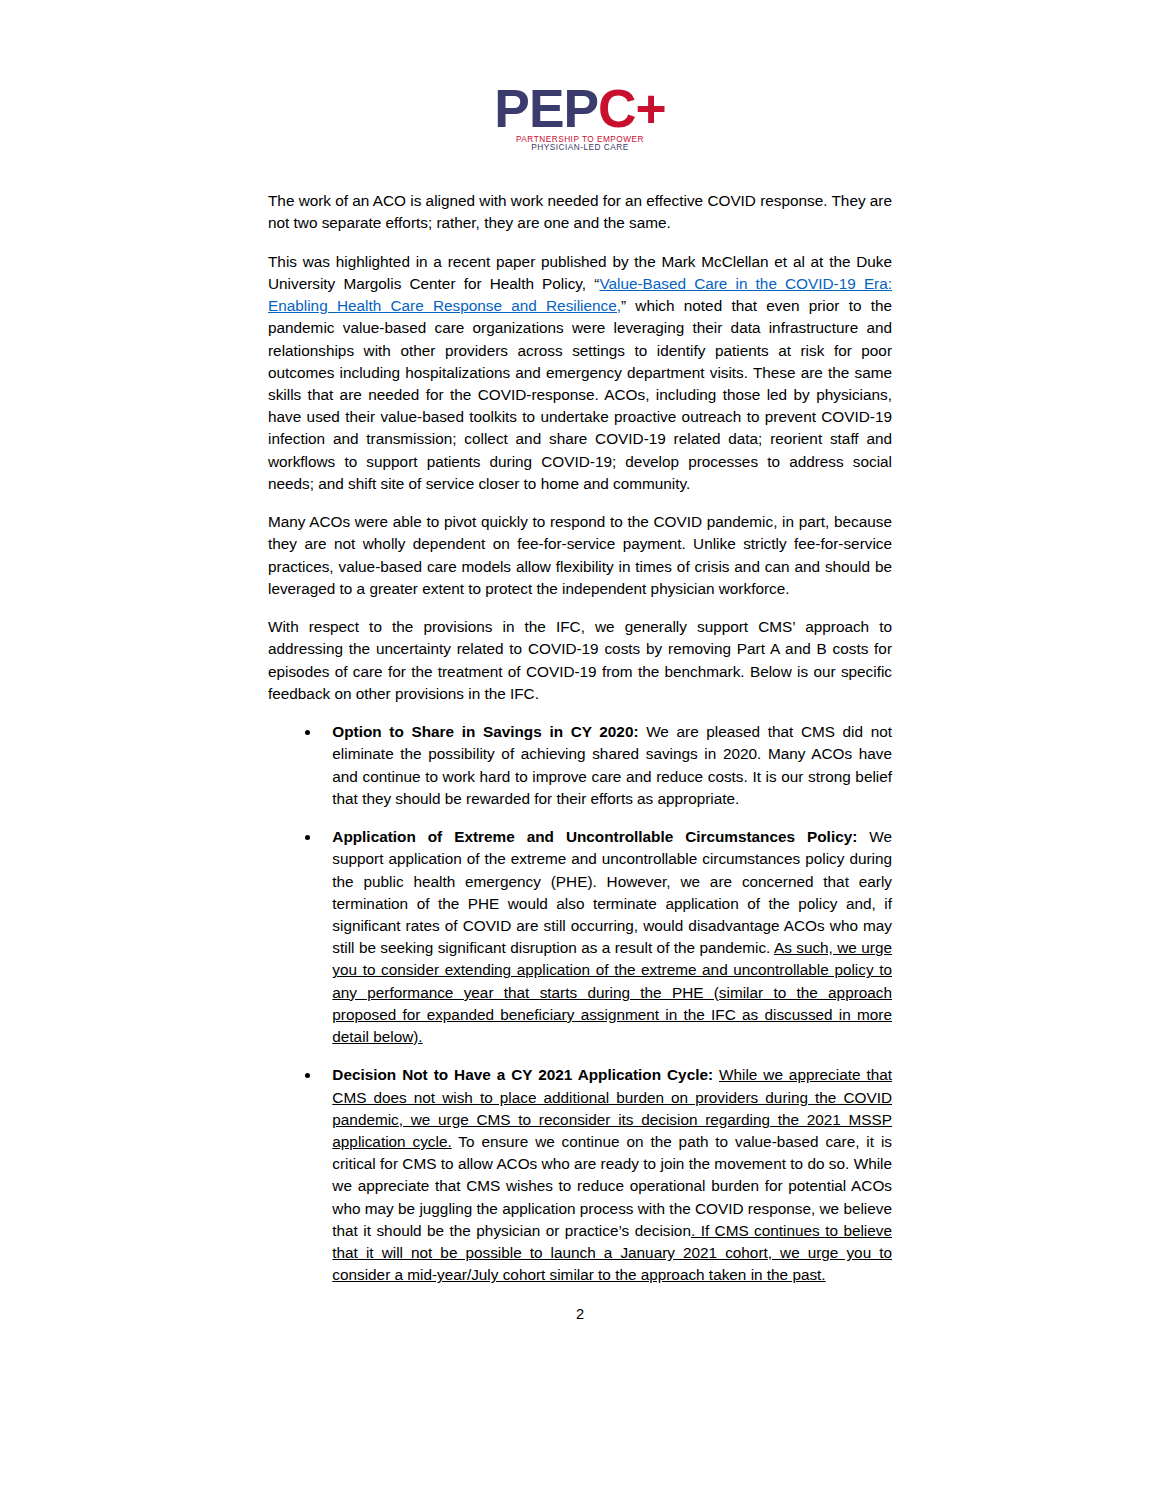PEPC+
PARTNERSHIP TO EMPOWER
PHYSICIAN-LED CARE
The work of an ACO is aligned with work needed for an effective COVID response. They are not two separate efforts; rather, they are one and the same.
This was highlighted in a recent paper published by the Mark McClellan et al at the Duke University Margolis Center for Health Policy, “Value-Based Care in the COVID-19 Era: Enabling Health Care Response and Resilience,” which noted that even prior to the pandemic value-based care organizations were leveraging their data infrastructure and relationships with other providers across settings to identify patients at risk for poor outcomes including hospitalizations and emergency department visits. These are the same skills that are needed for the COVID-response. ACOs, including those led by physicians, have used their value-based toolkits to undertake proactive outreach to prevent COVID-19 infection and transmission; collect and share COVID-19 related data; reorient staff and workflows to support patients during COVID-19; develop processes to address social needs; and shift site of service closer to home and community.
Many ACOs were able to pivot quickly to respond to the COVID pandemic, in part, because they are not wholly dependent on fee-for-service payment. Unlike strictly fee-for-service practices, value-based care models allow flexibility in times of crisis and can and should be leveraged to a greater extent to protect the independent physician workforce.
With respect to the provisions in the IFC, we generally support CMS’ approach to addressing the uncertainty related to COVID-19 costs by removing Part A and B costs for episodes of care for the treatment of COVID-19 from the benchmark. Below is our specific feedback on other provisions in the IFC.
Option to Share in Savings in CY 2020: We are pleased that CMS did not eliminate the possibility of achieving shared savings in 2020. Many ACOs have and continue to work hard to improve care and reduce costs. It is our strong belief that they should be rewarded for their efforts as appropriate.
Application of Extreme and Uncontrollable Circumstances Policy: We support application of the extreme and uncontrollable circumstances policy during the public health emergency (PHE). However, we are concerned that early termination of the PHE would also terminate application of the policy and, if significant rates of COVID are still occurring, would disadvantage ACOs who may still be seeking significant disruption as a result of the pandemic. As such, we urge you to consider extending application of the extreme and uncontrollable policy to any performance year that starts during the PHE (similar to the approach proposed for expanded beneficiary assignment in the IFC as discussed in more detail below).
Decision Not to Have a CY 2021 Application Cycle: While we appreciate that CMS does not wish to place additional burden on providers during the COVID pandemic, we urge CMS to reconsider its decision regarding the 2021 MSSP application cycle. To ensure we continue on the path to value-based care, it is critical for CMS to allow ACOs who are ready to join the movement to do so. While we appreciate that CMS wishes to reduce operational burden for potential ACOs who may be juggling the application process with the COVID response, we believe that it should be the physician or practice’s decision. If CMS continues to believe that it will not be possible to launch a January 2021 cohort, we urge you to consider a mid-year/July cohort similar to the approach taken in the past.
2